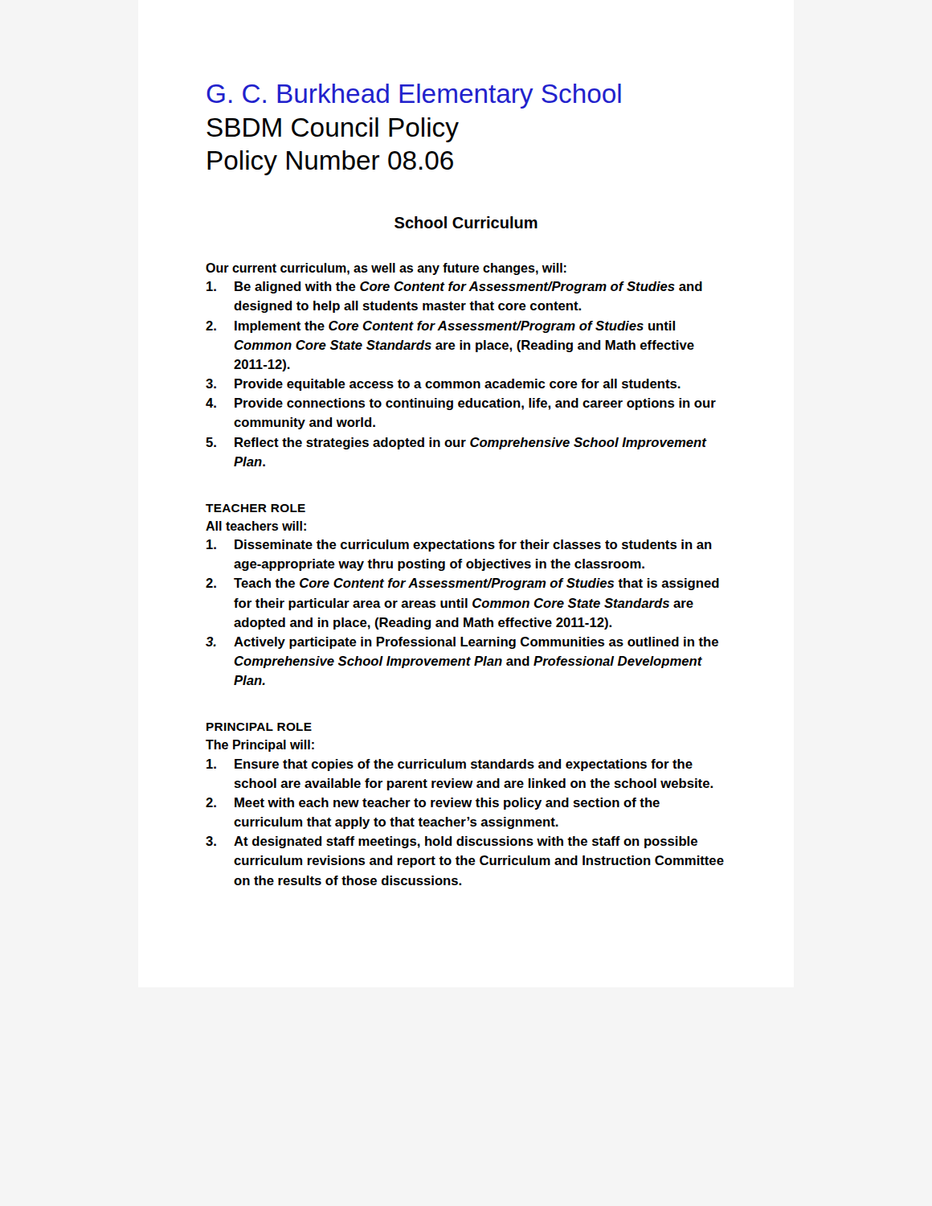G. C. Burkhead Elementary School
SBDM Council Policy
Policy Number 08.06
School Curriculum
Our current curriculum, as well as any future changes, will:
1. Be aligned with the Core Content for Assessment/Program of Studies and designed to help all students master that core content.
2. Implement the Core Content for Assessment/Program of Studies until Common Core State Standards are in place, (Reading and Math effective 2011-12).
3. Provide equitable access to a common academic core for all students.
4. Provide connections to continuing education, life, and career options in our community and world.
5. Reflect the strategies adopted in our Comprehensive School Improvement Plan.
TEACHER ROLE
All teachers will:
1. Disseminate the curriculum expectations for their classes to students in an age-appropriate way thru posting of objectives in the classroom.
2. Teach the Core Content for Assessment/Program of Studies that is assigned for their particular area or areas until Common Core State Standards are adopted and in place, (Reading and Math effective 2011-12).
3. Actively participate in Professional Learning Communities as outlined in the Comprehensive School Improvement Plan and Professional Development Plan.
PRINCIPAL ROLE
The Principal will:
1. Ensure that copies of the curriculum standards and expectations for the school are available for parent review and are linked on the school website.
2. Meet with each new teacher to review this policy and section of the curriculum that apply to that teacher’s assignment.
3. At designated staff meetings, hold discussions with the staff on possible curriculum revisions and report to the Curriculum and Instruction Committee on the results of those discussions.